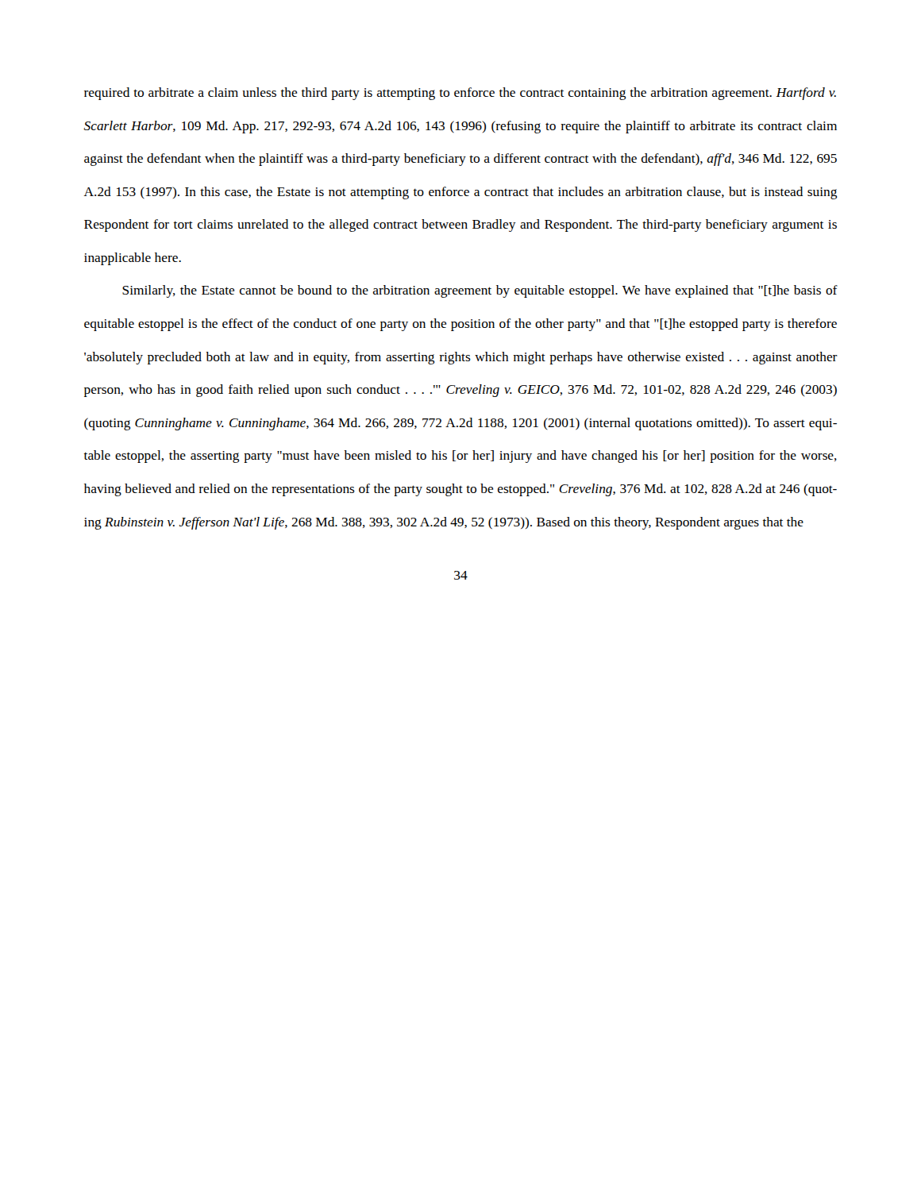required to arbitrate a claim unless the third party is attempting to enforce the contract containing the arbitration agreement. Hartford v. Scarlett Harbor, 109 Md. App. 217, 292-93, 674 A.2d 106, 143 (1996) (refusing to require the plaintiff to arbitrate its contract claim against the defendant when the plaintiff was a third-party beneficiary to a different contract with the defendant), aff'd, 346 Md. 122, 695 A.2d 153 (1997). In this case, the Estate is not attempting to enforce a contract that includes an arbitration clause, but is instead suing Respondent for tort claims unrelated to the alleged contract between Bradley and Respondent. The third-party beneficiary argument is inapplicable here.
Similarly, the Estate cannot be bound to the arbitration agreement by equitable estoppel. We have explained that "[t]he basis of equitable estoppel is the effect of the conduct of one party on the position of the other party" and that "[t]he estopped party is therefore 'absolutely precluded both at law and in equity, from asserting rights which might perhaps have otherwise existed . . . against another person, who has in good faith relied upon such conduct . . . .'" Creveling v. GEICO, 376 Md. 72, 101-02, 828 A.2d 229, 246 (2003) (quoting Cunninghame v. Cunninghame, 364 Md. 266, 289, 772 A.2d 1188, 1201 (2001) (internal quotations omitted)). To assert equitable estoppel, the asserting party "must have been misled to his [or her] injury and have changed his [or her] position for the worse, having believed and relied on the representations of the party sought to be estopped." Creveling, 376 Md. at 102, 828 A.2d at 246 (quoting Rubinstein v. Jefferson Nat'l Life, 268 Md. 388, 393, 302 A.2d 49, 52 (1973)). Based on this theory, Respondent argues that the
34